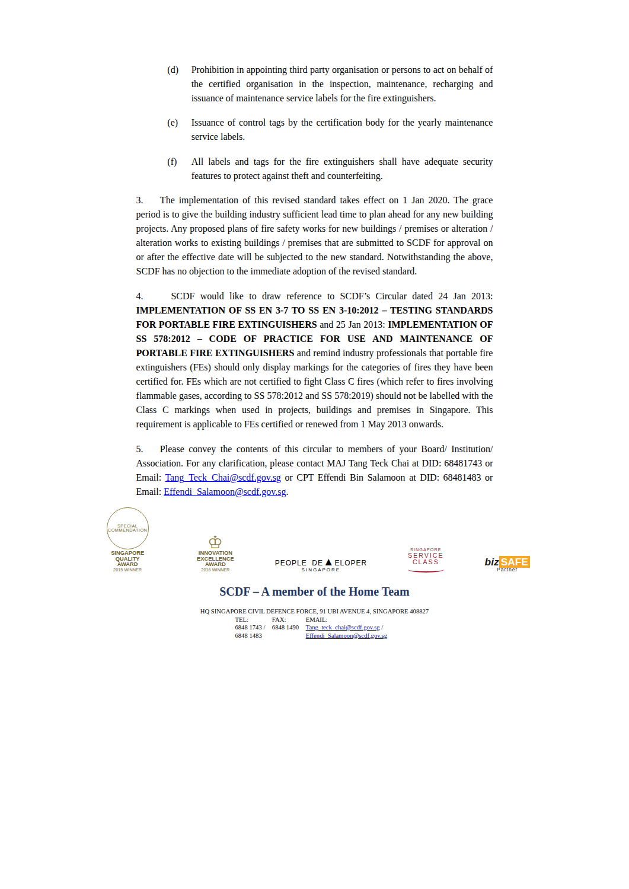(d)
Prohibition in appointing third party organisation or persons to act on behalf of the certified organisation in the inspection, maintenance, recharging and issuance of maintenance service labels for the fire extinguishers.
(e)
Issuance of control tags by the certification body for the yearly maintenance service labels.
(f)
All labels and tags for the fire extinguishers shall have adequate security features to protect against theft and counterfeiting.
3. The implementation of this revised standard takes effect on 1 Jan 2020. The grace period is to give the building industry sufficient lead time to plan ahead for any new building projects. Any proposed plans of fire safety works for new buildings / premises or alteration / alteration works to existing buildings / premises that are submitted to SCDF for approval on or after the effective date will be subjected to the new standard. Notwithstanding the above, SCDF has no objection to the immediate adoption of the revised standard.
4. SCDF would like to draw reference to SCDF’s Circular dated 24 Jan 2013: IMPLEMENTATION OF SS EN 3-7 TO SS EN 3-10:2012 – TESTING STANDARDS FOR PORTABLE FIRE EXTINGUISHERS and 25 Jan 2013: IMPLEMENTATION OF SS 578:2012 – CODE OF PRACTICE FOR USE AND MAINTENANCE OF PORTABLE FIRE EXTINGUISHERS and remind industry professionals that portable fire extinguishers (FEs) should only display markings for the categories of fires they have been certified for. FEs which are not certified to fight Class C fires (which refer to fires involving flammable gases, according to SS 578:2012 and SS 578:2019) should not be labelled with the Class C markings when used in projects, buildings and premises in Singapore. This requirement is applicable to FEs certified or renewed from 1 May 2013 onwards.
5. Please convey the contents of this circular to members of your Board/ Institution/ Association. For any clarification, please contact MAJ Tang Teck Chai at DID: 68481743 or Email: Tang_Teck_Chai@scdf.gov.sg or CPT Effendi Bin Salamoon at DID: 68481483 or Email: Effendi_Salamoon@scdf.gov.sg.
SPECIAL COMMENDATION
SINGAPORE
QUALITY
AWARD
2015 WINNER
♔
INNOVATION
EXCELLENCE
AWARD
2016 WINNER
PEOPLE DE▲ELOPER
SINGAPORE
SINGAPORE
SERVICE
CLASS
biz SAFE Partner
SCDF – A member of the Home Team
HQ SINGAPORE CIVIL DEFENCE FORCE, 91 UBI AVENUE 4, SINGAPORE 408827
| TEL: | FAX: | EMAIL: |
| 6848 1743 / | 6848 1490 | Tang_teck_chai@scdf.gov.sg / |
| 6848 1483 | | Effendi_Salamoon@scdf.gov.sg |